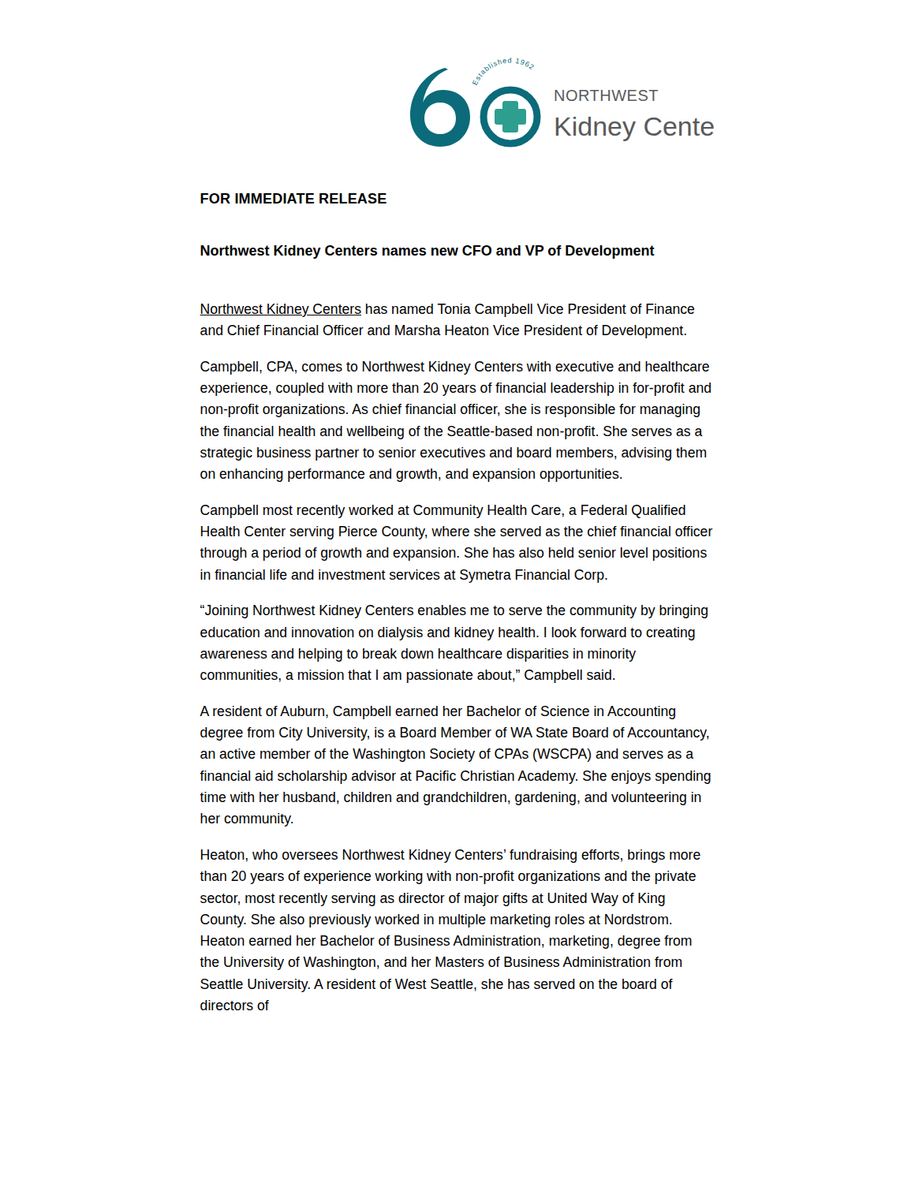Northwest Kidney Centers logo Established 1962 NORTHWEST Kidney Centers
FOR IMMEDIATE RELEASE
Northwest Kidney Centers names new CFO and VP of Development
Northwest Kidney Centers has named Tonia Campbell Vice President of Finance and Chief Financial Officer and Marsha Heaton Vice President of Development.
Campbell, CPA, comes to Northwest Kidney Centers with executive and healthcare experience, coupled with more than 20 years of financial leadership in for-profit and non-profit organizations. As chief financial officer, she is responsible for managing the financial health and wellbeing of the Seattle-based non-profit. She serves as a strategic business partner to senior executives and board members, advising them on enhancing performance and growth, and expansion opportunities.
Campbell most recently worked at Community Health Care, a Federal Qualified Health Center serving Pierce County, where she served as the chief financial officer through a period of growth and expansion. She has also held senior level positions in financial life and investment services at Symetra Financial Corp.
“Joining Northwest Kidney Centers enables me to serve the community by bringing education and innovation on dialysis and kidney health. I look forward to creating awareness and helping to break down healthcare disparities in minority communities, a mission that I am passionate about,” Campbell said.
A resident of Auburn, Campbell earned her Bachelor of Science in Accounting degree from City University, is a Board Member of WA State Board of Accountancy, an active member of the Washington Society of CPAs (WSCPA) and serves as a financial aid scholarship advisor at Pacific Christian Academy. She enjoys spending time with her husband, children and grandchildren, gardening, and volunteering in her community.
Heaton, who oversees Northwest Kidney Centers’ fundraising efforts, brings more than 20 years of experience working with non-profit organizations and the private sector, most recently serving as director of major gifts at United Way of King County. She also previously worked in multiple marketing roles at Nordstrom. Heaton earned her Bachelor of Business Administration, marketing, degree from the University of Washington, and her Masters of Business Administration from Seattle University. A resident of West Seattle, she has served on the board of directors of